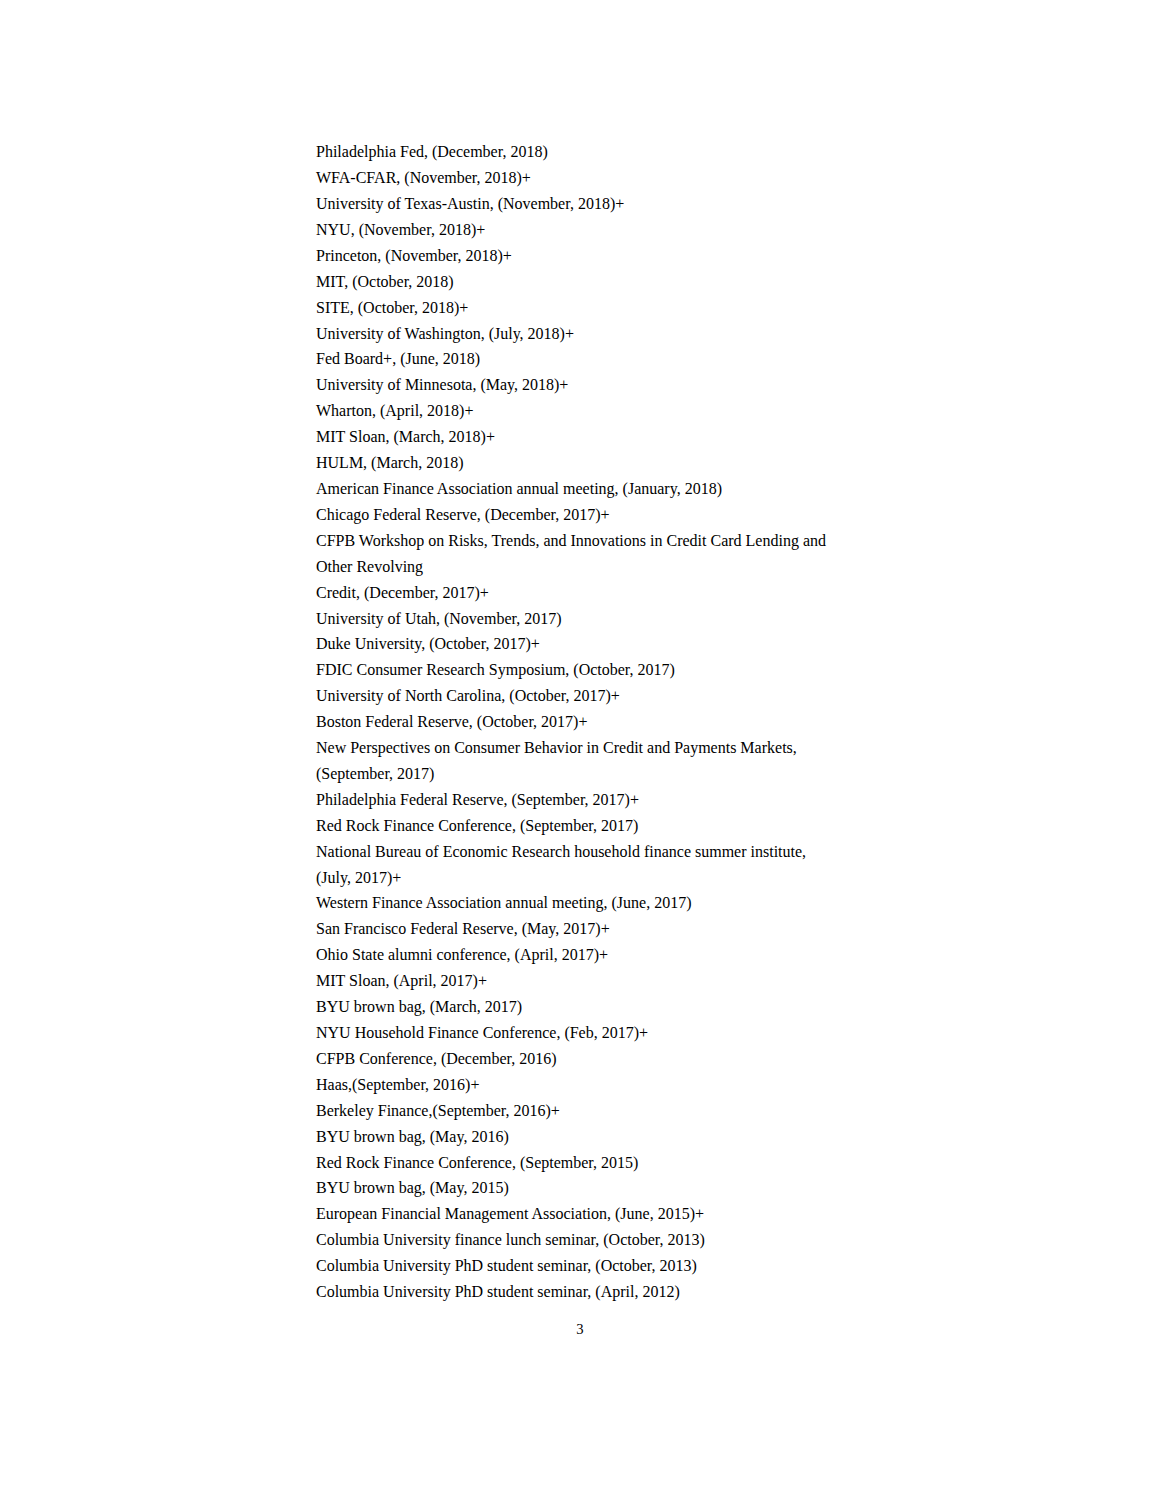Philadelphia Fed, (December, 2018)
WFA-CFAR, (November, 2018)+
University of Texas-Austin, (November, 2018)+
NYU, (November, 2018)+
Princeton, (November, 2018)+
MIT, (October, 2018)
SITE, (October, 2018)+
University of Washington, (July, 2018)+
Fed Board+, (June, 2018)
University of Minnesota, (May, 2018)+
Wharton, (April, 2018)+
MIT Sloan, (March, 2018)+
HULM, (March, 2018)
American Finance Association annual meeting, (January, 2018)
Chicago Federal Reserve, (December, 2017)+
CFPB Workshop on Risks, Trends, and Innovations in Credit Card Lending and Other RevolvingCredit, (December, 2017)+
University of Utah, (November, 2017)
Duke University, (October, 2017)+
FDIC Consumer Research Symposium, (October, 2017)
University of North Carolina, (October, 2017)+
Boston Federal Reserve, (October, 2017)+
New Perspectives on Consumer Behavior in Credit and Payments Markets, (September, 2017)
Philadelphia Federal Reserve, (September, 2017)+
Red Rock Finance Conference, (September, 2017)
National Bureau of Economic Research household finance summer institute, (July, 2017)+
Western Finance Association annual meeting, (June, 2017)
San Francisco Federal Reserve, (May, 2017)+
Ohio State alumni conference, (April, 2017)+
MIT Sloan, (April, 2017)+
BYU brown bag, (March, 2017)
NYU Household Finance Conference, (Feb, 2017)+
CFPB Conference, (December, 2016)
Haas,(September, 2016)+
Berkeley Finance,(September, 2016)+
BYU brown bag, (May, 2016)
Red Rock Finance Conference, (September, 2015)
BYU brown bag, (May, 2015)
European Financial Management Association, (June, 2015)+
Columbia University finance lunch seminar, (October, 2013)
Columbia University PhD student seminar, (October, 2013)
Columbia University PhD student seminar, (April, 2012)
3